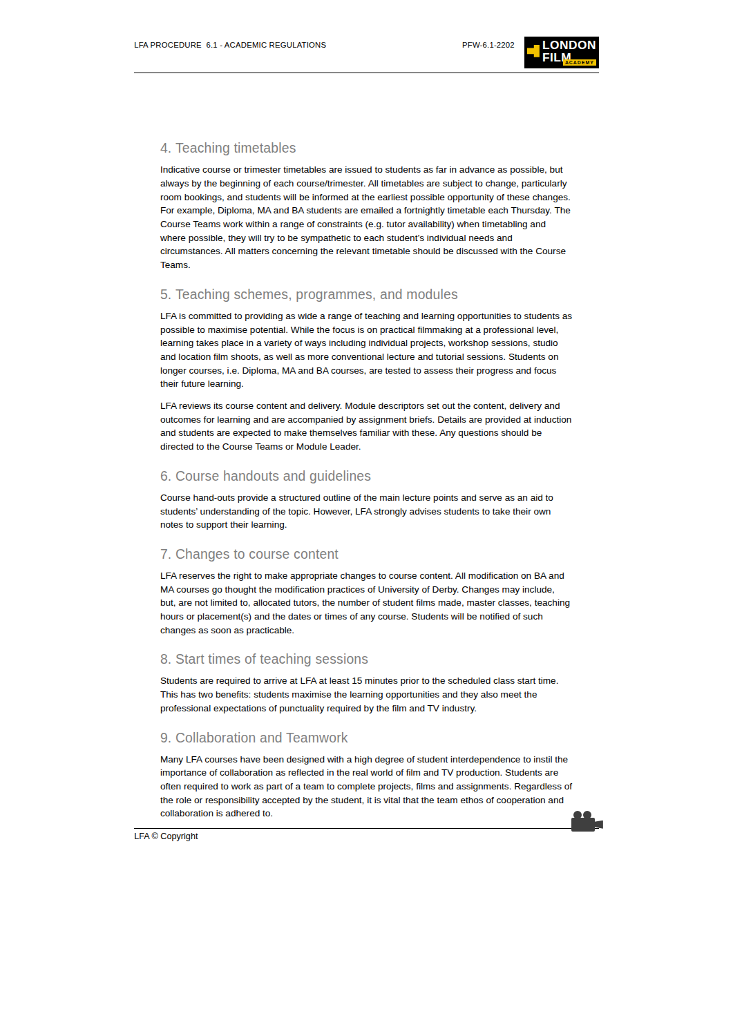LFA PROCEDURE 6.1 - ACADEMIC REGULATIONS
PFW-6.1-2202
LONDON
FILM
ACADEMY
4. Teaching timetables
Indicative course or trimester timetables are issued to students as far in advance as possible, but always by the beginning of each course/trimester. All timetables are subject to change, particularly room bookings, and students will be informed at the earliest possible opportunity of these changes. For example, Diploma, MA and BA students are emailed a fortnightly timetable each Thursday. The Course Teams work within a range of constraints (e.g. tutor availability) when timetabling and where possible, they will try to be sympathetic to each student’s individual needs and circumstances. All matters concerning the relevant timetable should be discussed with the Course Teams.
5. Teaching schemes, programmes, and modules
LFA is committed to providing as wide a range of teaching and learning opportunities to students as possible to maximise potential. While the focus is on practical filmmaking at a professional level, learning takes place in a variety of ways including individual projects, workshop sessions, studio and location film shoots, as well as more conventional lecture and tutorial sessions. Students on longer courses, i.e. Diploma, MA and BA courses, are tested to assess their progress and focus their future learning.
LFA reviews its course content and delivery. Module descriptors set out the content, delivery and outcomes for learning and are accompanied by assignment briefs. Details are provided at induction and students are expected to make themselves familiar with these. Any questions should be directed to the Course Teams or Module Leader.
6. Course handouts and guidelines
Course hand-outs provide a structured outline of the main lecture points and serve as an aid to students’ understanding of the topic. However, LFA strongly advises students to take their own notes to support their learning.
7. Changes to course content
LFA reserves the right to make appropriate changes to course content. All modification on BA and MA courses go thought the modification practices of University of Derby. Changes may include, but, are not limited to, allocated tutors, the number of student films made, master classes, teaching hours or placement(s) and the dates or times of any course. Students will be notified of such changes as soon as practicable.
8. Start times of teaching sessions
Students are required to arrive at LFA at least 15 minutes prior to the scheduled class start time. This has two benefits: students maximise the learning opportunities and they also meet the professional expectations of punctuality required by the film and TV industry.
9. Collaboration and Teamwork
Many LFA courses have been designed with a high degree of student interdependence to instil the importance of collaboration as reflected in the real world of film and TV production. Students are often required to work as part of a team to complete projects, films and assignments. Regardless of the role or responsibility accepted by the student, it is vital that the team ethos of cooperation and collaboration is adhered to.
2
LFA © Copyright